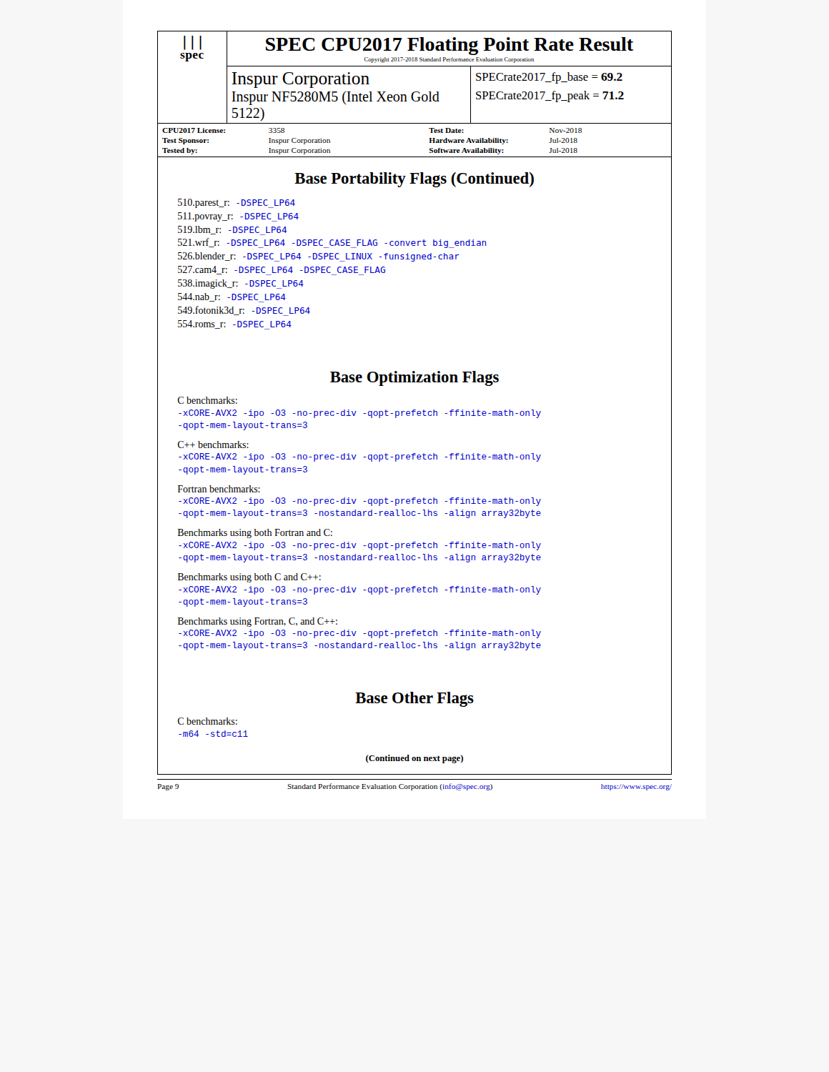|||
spec
SPEC CPU2017 Floating Point Rate Result
Copyright 2017-2018 Standard Performance Evaluation Corporation
Inspur Corporation
Inspur NF5280M5 (Intel Xeon Gold 5122)
SPECrate2017_fp_base = 69.2
SPECrate2017_fp_peak = 71.2
CPU2017 License: 3358
Test Sponsor: Inspur Corporation
Tested by: Inspur Corporation
Test Date: Nov-2018
Hardware Availability: Jul-2018
Software Availability: Jul-2018
Base Portability Flags (Continued)
510.parest_r: -DSPEC_LP64
511.povray_r: -DSPEC_LP64
519.lbm_r: -DSPEC_LP64
521.wrf_r: -DSPEC_LP64 -DSPEC_CASE_FLAG -convert big_endian
526.blender_r: -DSPEC_LP64 -DSPEC_LINUX -funsigned-char
527.cam4_r: -DSPEC_LP64 -DSPEC_CASE_FLAG
538.imagick_r: -DSPEC_LP64
544.nab_r: -DSPEC_LP64
549.fotonik3d_r: -DSPEC_LP64
554.roms_r: -DSPEC_LP64
Base Optimization Flags
C benchmarks:
-xCORE-AVX2 -ipo -O3 -no-prec-div -qopt-prefetch -ffinite-math-only
-qopt-mem-layout-trans=3
C++ benchmarks:
-xCORE-AVX2 -ipo -O3 -no-prec-div -qopt-prefetch -ffinite-math-only
-qopt-mem-layout-trans=3
Fortran benchmarks:
-xCORE-AVX2 -ipo -O3 -no-prec-div -qopt-prefetch -ffinite-math-only
-qopt-mem-layout-trans=3 -nostandard-realloc-lhs -align array32byte
Benchmarks using both Fortran and C:
-xCORE-AVX2 -ipo -O3 -no-prec-div -qopt-prefetch -ffinite-math-only
-qopt-mem-layout-trans=3 -nostandard-realloc-lhs -align array32byte
Benchmarks using both C and C++:
-xCORE-AVX2 -ipo -O3 -no-prec-div -qopt-prefetch -ffinite-math-only
-qopt-mem-layout-trans=3
Benchmarks using Fortran, C, and C++:
-xCORE-AVX2 -ipo -O3 -no-prec-div -qopt-prefetch -ffinite-math-only
-qopt-mem-layout-trans=3 -nostandard-realloc-lhs -align array32byte
Base Other Flags
C benchmarks:
-m64 -std=c11
(Continued on next page)
Page 9
Standard Performance Evaluation Corporation (info@spec.org)
https://www.spec.org/